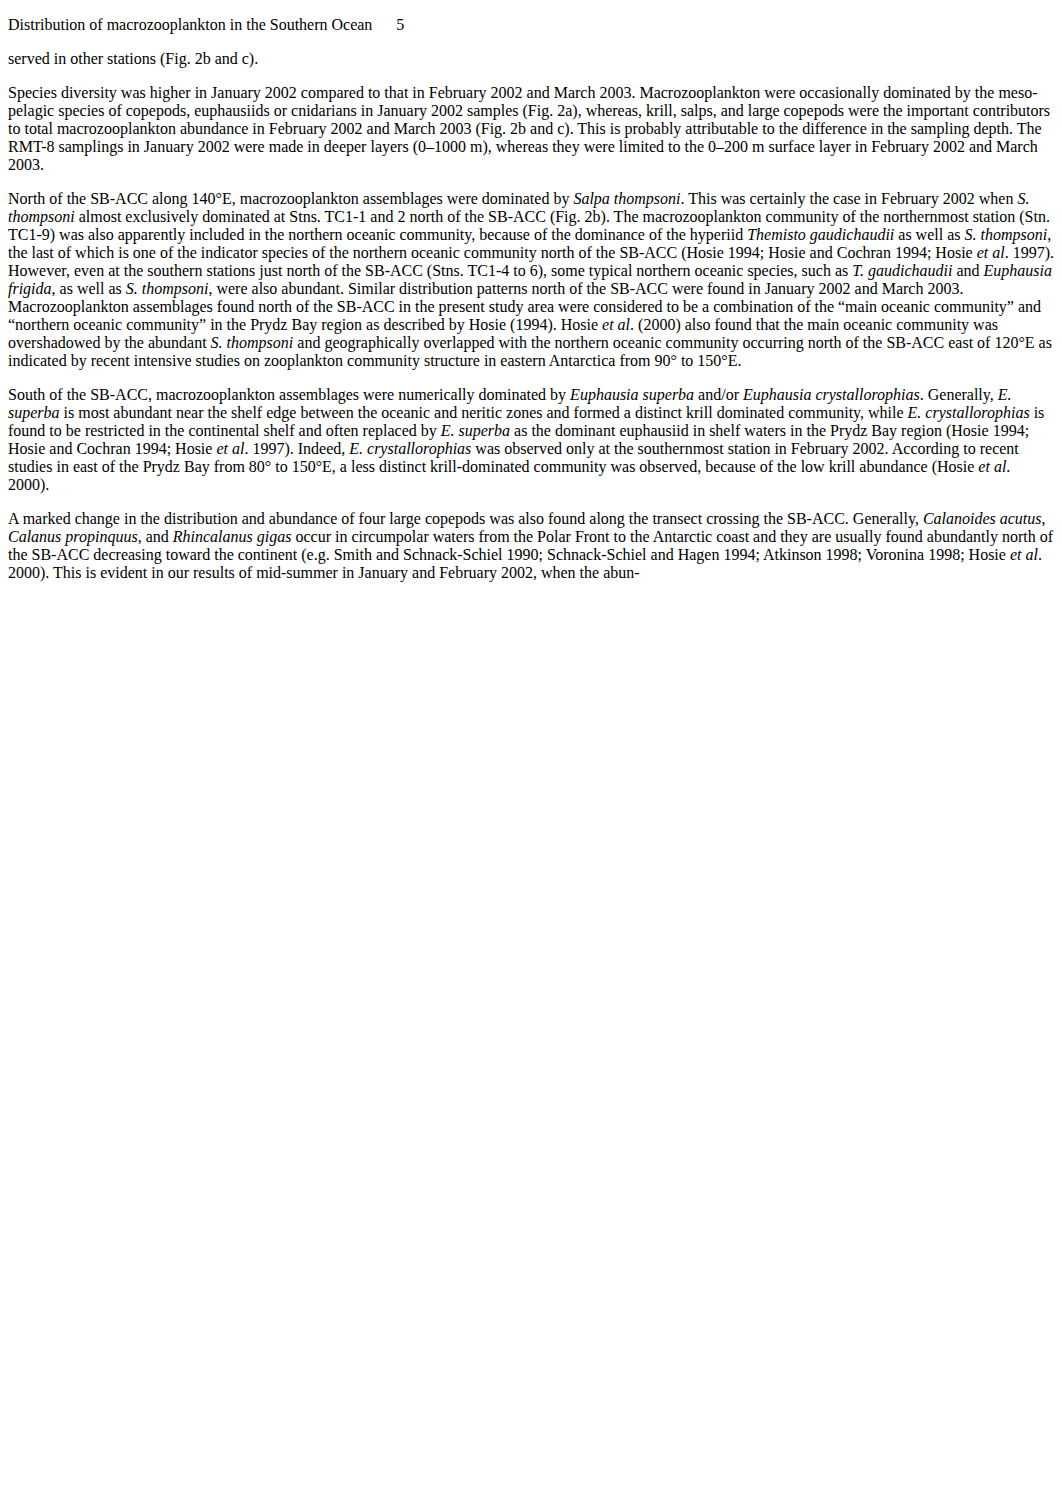Distribution of macrozooplankton in the Southern Ocean 5
served in other stations (Fig. 2b and c).
Species diversity was higher in January 2002 compared to that in February 2002 and March 2003. Macrozooplankton were occasionally dominated by the meso-pelagic species of copepods, euphausiids or cnidarians in January 2002 samples (Fig. 2a), whereas, krill, salps, and large copepods were the important contributors to total macrozooplankton abundance in February 2002 and March 2003 (Fig. 2b and c). This is probably attributable to the difference in the sampling depth. The RMT-8 samplings in January 2002 were made in deeper layers (0–1000 m), whereas they were limited to the 0–200 m surface layer in February 2002 and March 2003.
North of the SB-ACC along 140°E, macrozooplankton assemblages were dominated by Salpa thompsoni. This was certainly the case in February 2002 when S. thompsoni almost exclusively dominated at Stns. TC1-1 and 2 north of the SB-ACC (Fig. 2b). The macrozooplankton community of the northernmost station (Stn. TC1-9) was also apparently included in the northern oceanic community, because of the dominance of the hyperiid Themisto gaudichaudii as well as S. thompsoni, the last of which is one of the indicator species of the northern oceanic community north of the SB-ACC (Hosie 1994; Hosie and Cochran 1994; Hosie et al. 1997). However, even at the southern stations just north of the SB-ACC (Stns. TC1-4 to 6), some typical northern oceanic species, such as T. gaudichaudii and Euphausia frigida, as well as S. thompsoni, were also abundant. Similar distribution patterns north of the SB-ACC were found in January 2002 and March 2003. Macrozooplankton assemblages found north of the SB-ACC in the present study area were considered to be a combination of the “main oceanic community” and “northern oceanic community” in the Prydz Bay region as described by Hosie (1994). Hosie et al. (2000) also found that the main oceanic community was overshadowed by the abundant S. thompsoni and geographically overlapped with the northern oceanic community occurring north of the SB-ACC east of 120°E as indicated by recent intensive studies on zooplankton community structure in eastern Antarctica from 90° to 150°E.
South of the SB-ACC, macrozooplankton assemblages were numerically dominated by Euphausia superba and/or Euphausia crystallorophias. Generally, E. superba is most abundant near the shelf edge between the oceanic and neritic zones and formed a distinct krill dominated community, while E. crystallorophias is found to be restricted in the continental shelf and often replaced by E. superba as the dominant euphausiid in shelf waters in the Prydz Bay region (Hosie 1994; Hosie and Cochran 1994; Hosie et al. 1997). Indeed, E. crystallorophias was observed only at the southernmost station in February 2002. According to recent studies in east of the Prydz Bay from 80° to 150°E, a less distinct krill-dominated community was observed, because of the low krill abundance (Hosie et al. 2000).
A marked change in the distribution and abundance of four large copepods was also found along the transect crossing the SB-ACC. Generally, Calanoides acutus, Calanus propinquus, and Rhincalanus gigas occur in circumpolar waters from the Polar Front to the Antarctic coast and they are usually found abundantly north of the SB-ACC decreasing toward the continent (e.g. Smith and Schnack-Schiel 1990; Schnack-Schiel and Hagen 1994; Atkinson 1998; Voronina 1998; Hosie et al. 2000). This is evident in our results of mid-summer in January and February 2002, when the abun-